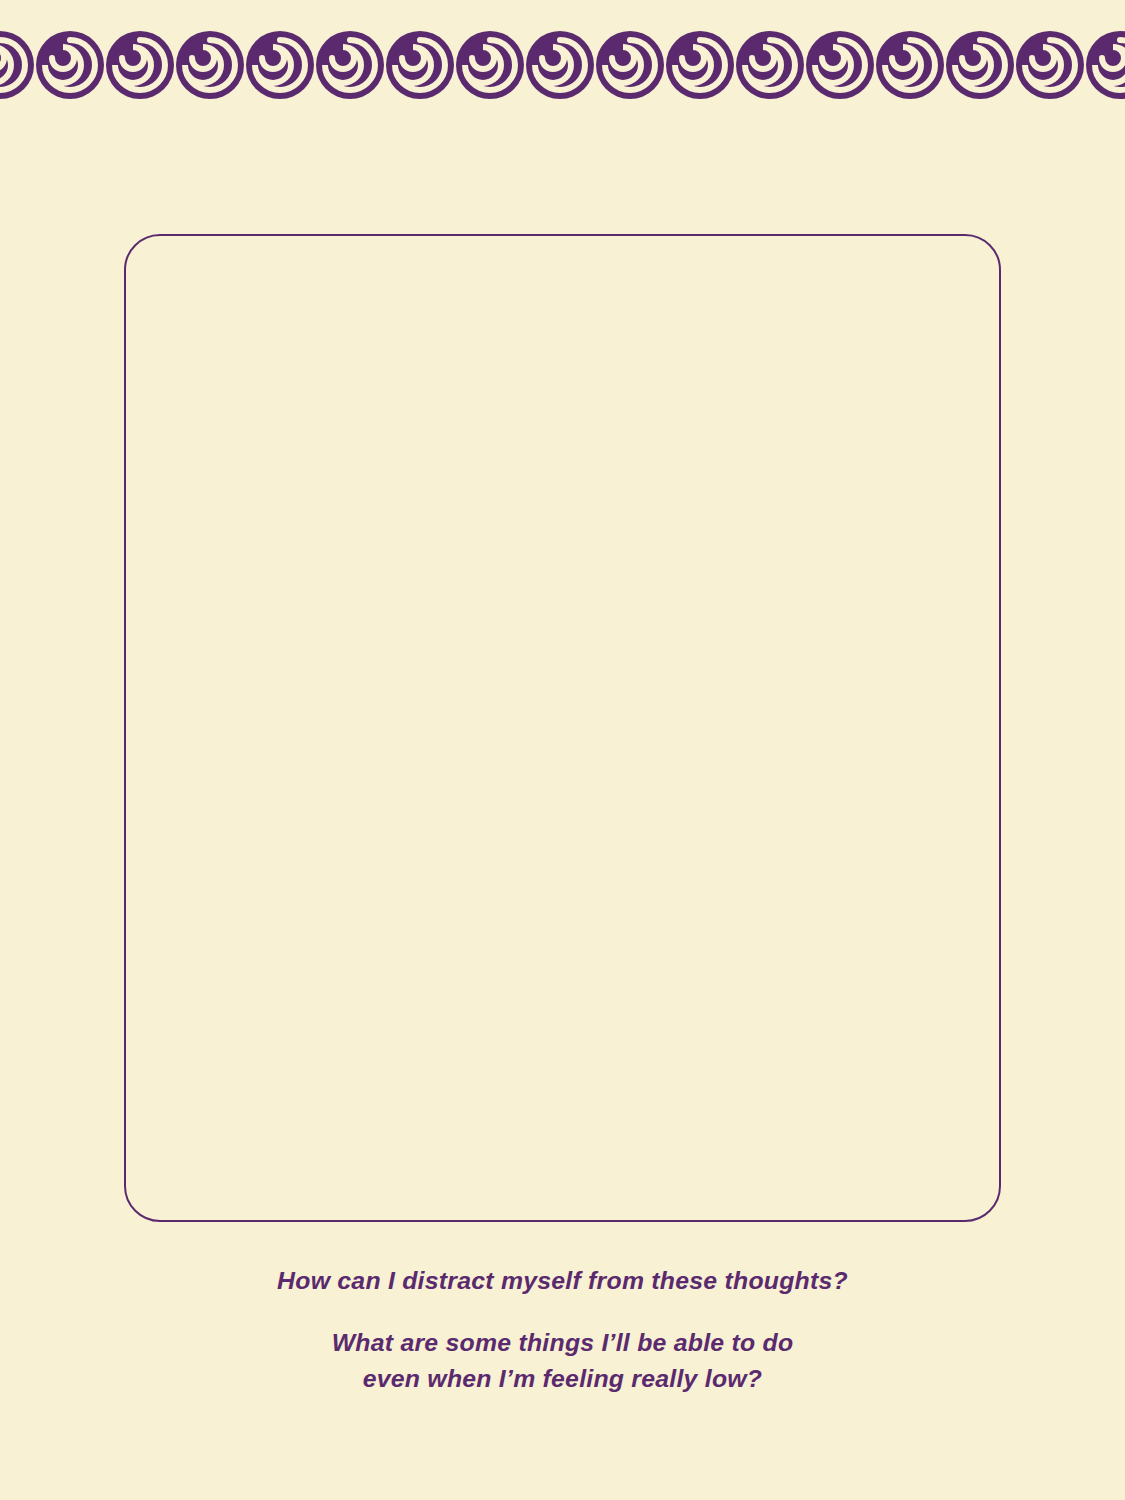How can I distract myself from these thoughts?
What are some things I’ll be able to do
even when I’m feeling really low?